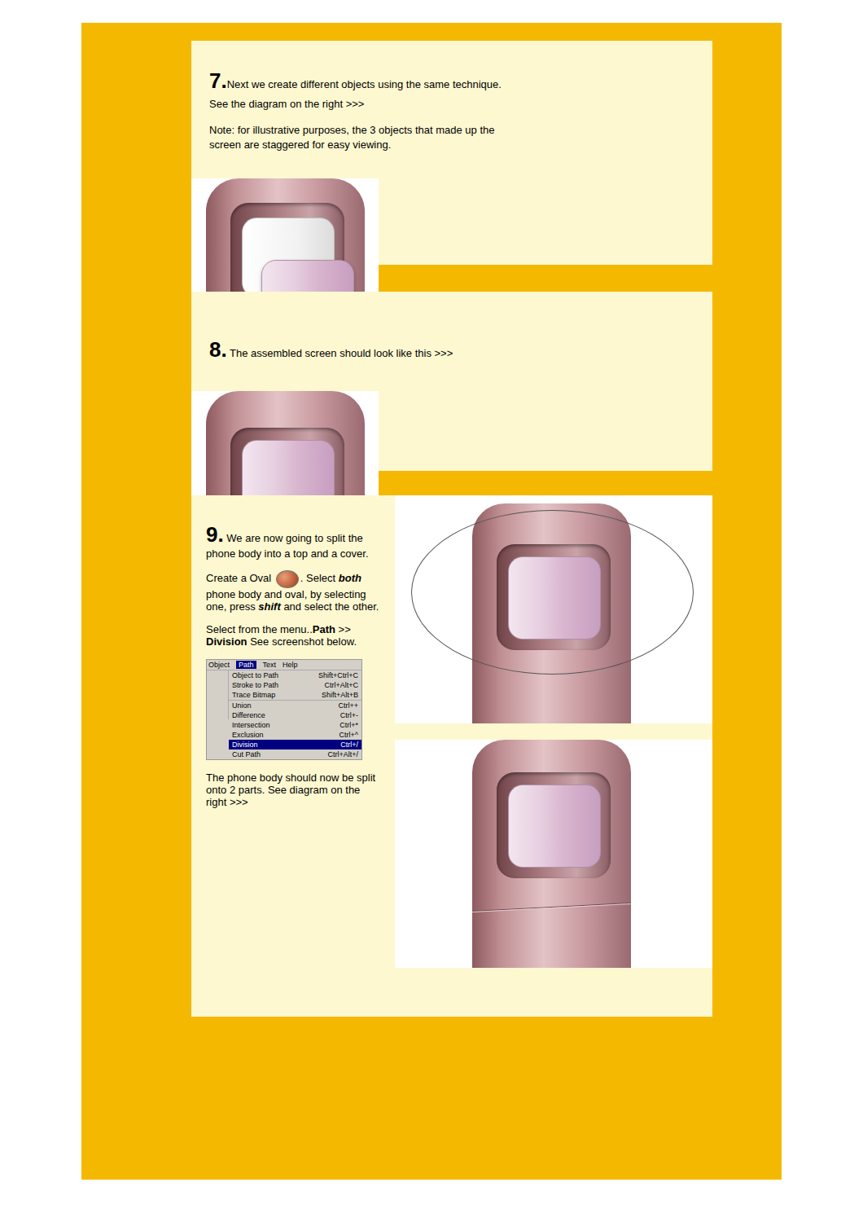7. Next we create different objects using the same technique. See the diagram on the right >>>
Note: for illustrative purposes, the 3 objects that made up the screen are staggered for easy viewing.
8. The assembled screen should look like this >>>
9. We are now going to split the phone body into a top and a cover.
Create a Oval . Select both phone body and oval, by selecting one, press shift and select the other.
Select from the menu..Path >> Division See screenshot below.
Object Path Text Help
| Object to Path | Shift+Ctrl+C |
| Stroke to Path | Ctrl+Alt+C |
| Trace Bitmap | Shift+Alt+B |
| Union | Ctrl++ |
| Difference | Ctrl+- |
| Intersection | Ctrl+* |
| Exclusion | Ctrl+^ |
| Division | Ctrl+/ |
| Cut Path | Ctrl+Alt+/ |
The phone body should now be split onto 2 parts. See diagram on the right >>>